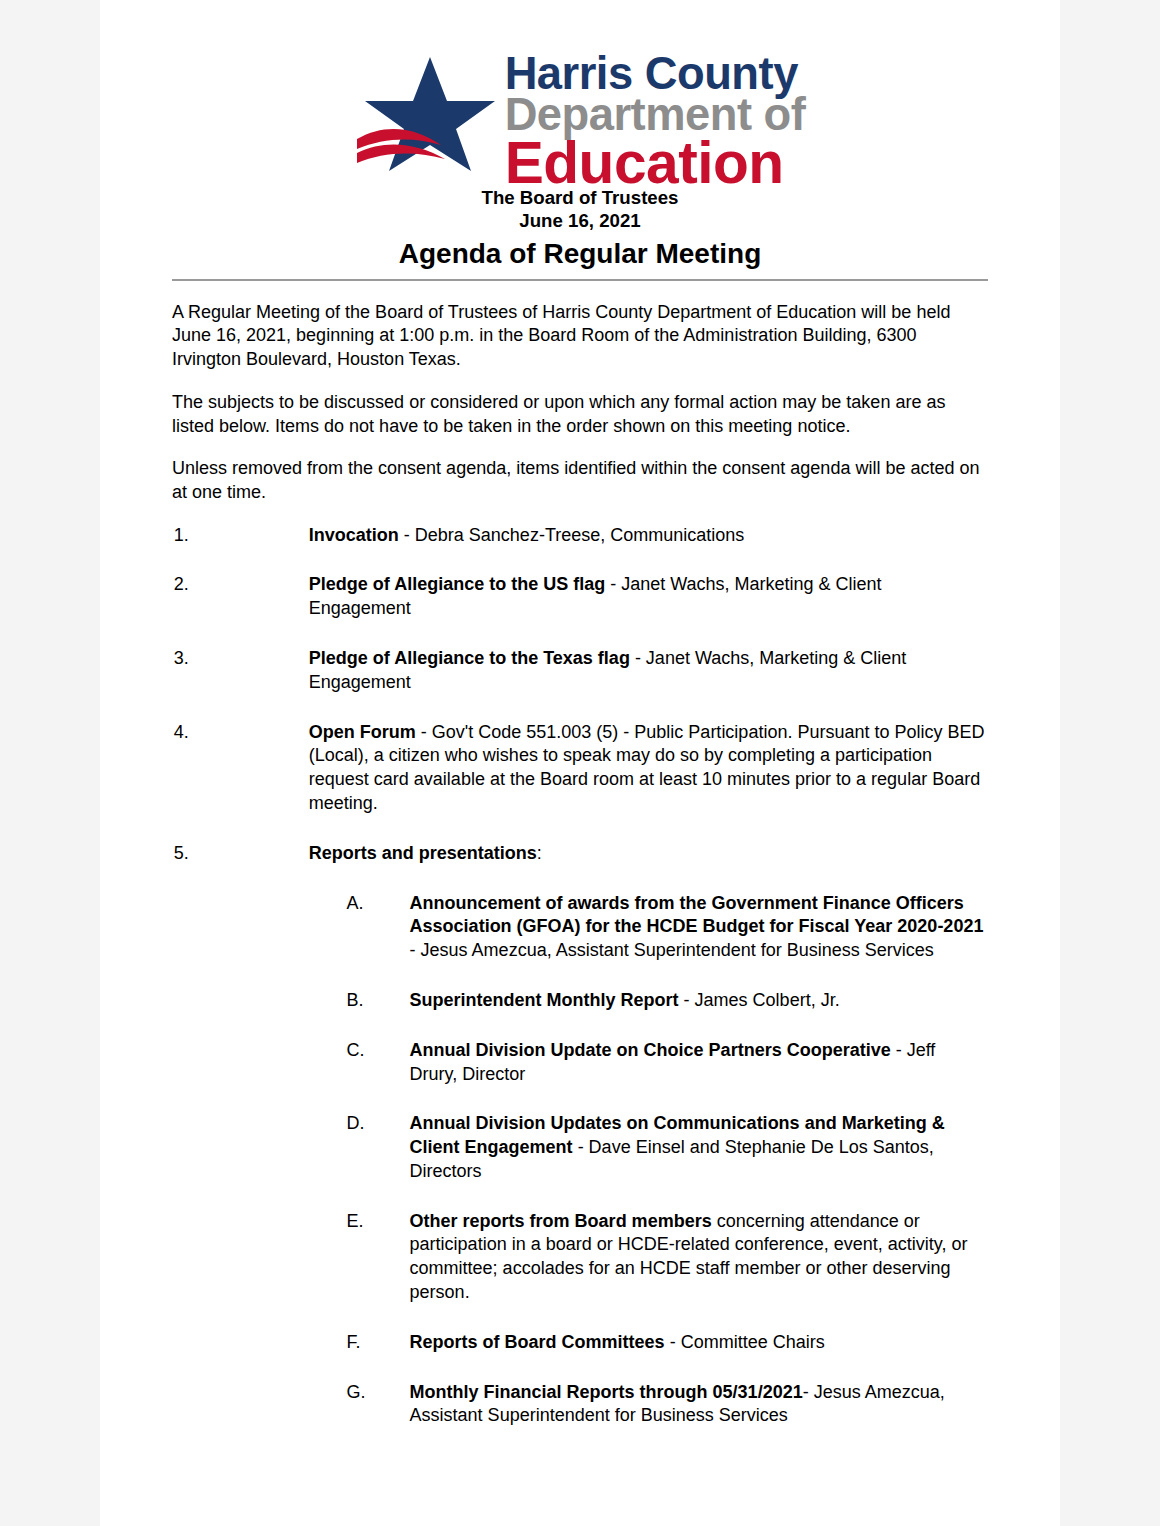Harris County Department of Education
The Board of Trustees
June 16, 2021
Agenda of Regular Meeting
A Regular Meeting of the Board of Trustees of Harris County Department of Education will be held June 16, 2021, beginning at 1:00 p.m. in the Board Room of the Administration Building, 6300 Irvington Boulevard, Houston Texas.
The subjects to be discussed or considered or upon which any formal action may be taken are as listed below. Items do not have to be taken in the order shown on this meeting notice.
Unless removed from the consent agenda, items identified within the consent agenda will be acted on at one time.
1. Invocation - Debra Sanchez-Treese, Communications
2. Pledge of Allegiance to the US flag - Janet Wachs, Marketing & Client Engagement
3. Pledge of Allegiance to the Texas flag - Janet Wachs, Marketing & Client Engagement
4. Open Forum - Gov't Code 551.003 (5) - Public Participation. Pursuant to Policy BED (Local), a citizen who wishes to speak may do so by completing a participation request card available at the Board room at least 10 minutes prior to a regular Board meeting.
5. Reports and presentations:
A. Announcement of awards from the Government Finance Officers Association (GFOA) for the HCDE Budget for Fiscal Year 2020-2021 - Jesus Amezcua, Assistant Superintendent for Business Services
B. Superintendent Monthly Report - James Colbert, Jr.
C. Annual Division Update on Choice Partners Cooperative - Jeff Drury, Director
D. Annual Division Updates on Communications and Marketing & Client Engagement - Dave Einsel and Stephanie De Los Santos, Directors
E. Other reports from Board members concerning attendance or participation in a board or HCDE-related conference, event, activity, or committee; accolades for an HCDE staff member or other deserving person.
F. Reports of Board Committees - Committee Chairs
G. Monthly Financial Reports through 05/31/2021- Jesus Amezcua, Assistant Superintendent for Business Services